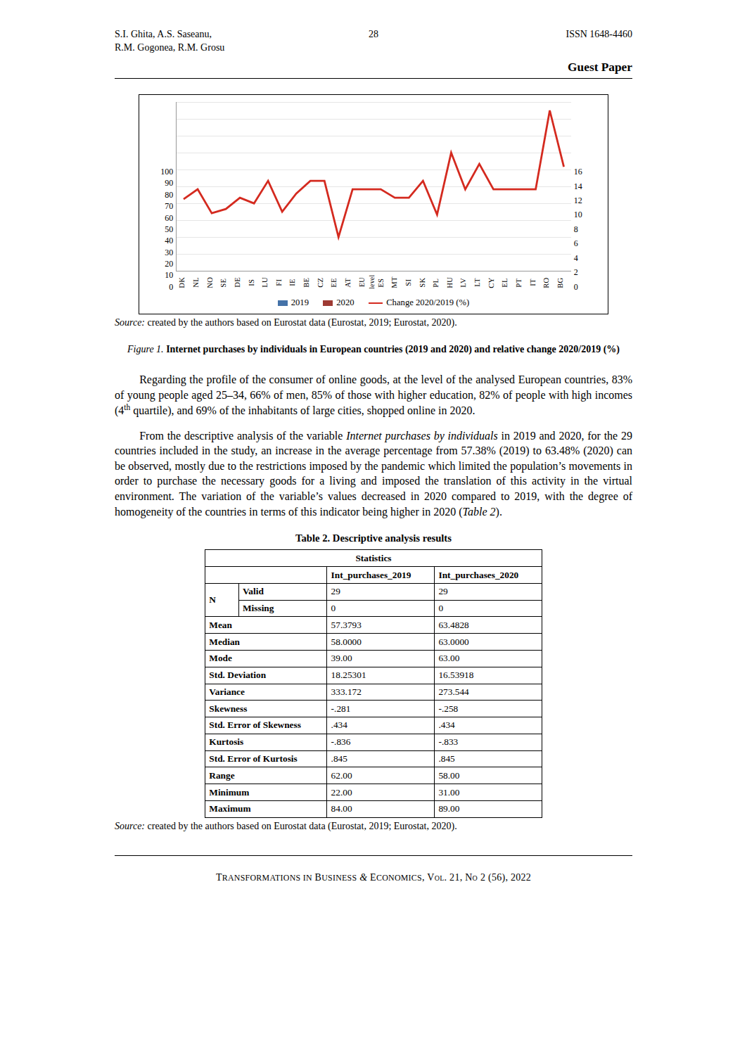S.I. Ghita, A.S. Saseanu,
R.M. Gogonea, R.M. Grosu
28
ISSN 1648-4460
Guest Paper
1009080706050403020100
DK NL NO SE DE IS LU FI IE BE CZ EE AT EU level ES MT SI SK PL HU LV LT CY EL PT IT RO BG
1614121086420
2019 2020 Change 2020/2019 (%)
Source: created by the authors based on Eurostat data (Eurostat, 2019; Eurostat, 2020).
Figure 1. Internet purchases by individuals in European countries (2019 and 2020) and relative change 2020/2019 (%)
Regarding the profile of the consumer of online goods, at the level of the analysed European countries, 83% of young people aged 25–34, 66% of men, 85% of those with higher education, 82% of people with high incomes (4th quartile), and 69% of the inhabitants of large cities, shopped online in 2020.
From the descriptive analysis of the variable Internet purchases by individuals in 2019 and 2020, for the 29 countries included in the study, an increase in the average percentage from 57.38% (2019) to 63.48% (2020) can be observed, mostly due to the restrictions imposed by the pandemic which limited the population’s movements in order to purchase the necessary goods for a living and imposed the translation of this activity in the virtual environment. The variation of the variable’s values decreased in 2020 compared to 2019, with the degree of homogeneity of the countries in terms of this indicator being higher in 2020 (Table 2).
Table 2. Descriptive analysis results
| Statistics |
| --- |
| | Int_purchases_2019 | Int_purchases_2020 |
| N | Valid | 29 | 29 |
| Missing | 0 | 0 |
| Mean | 57.3793 | 63.4828 |
| Median | 58.0000 | 63.0000 |
| Mode | 39.00 | 63.00 |
| Std. Deviation | 18.25301 | 16.53918 |
| Variance | 333.172 | 273.544 |
| Skewness | -.281 | -.258 |
| Std. Error of Skewness | .434 | .434 |
| Kurtosis | -.836 | -.833 |
| Std. Error of Kurtosis | .845 | .845 |
| Range | 62.00 | 58.00 |
| Minimum | 22.00 | 31.00 |
| Maximum | 84.00 | 89.00 |
Source: created by the authors based on Eurostat data (Eurostat, 2019; Eurostat, 2020).
TRANSFORMATIONS IN BUSINESS & ECONOMICS, Vol. 21, No 2 (56), 2022